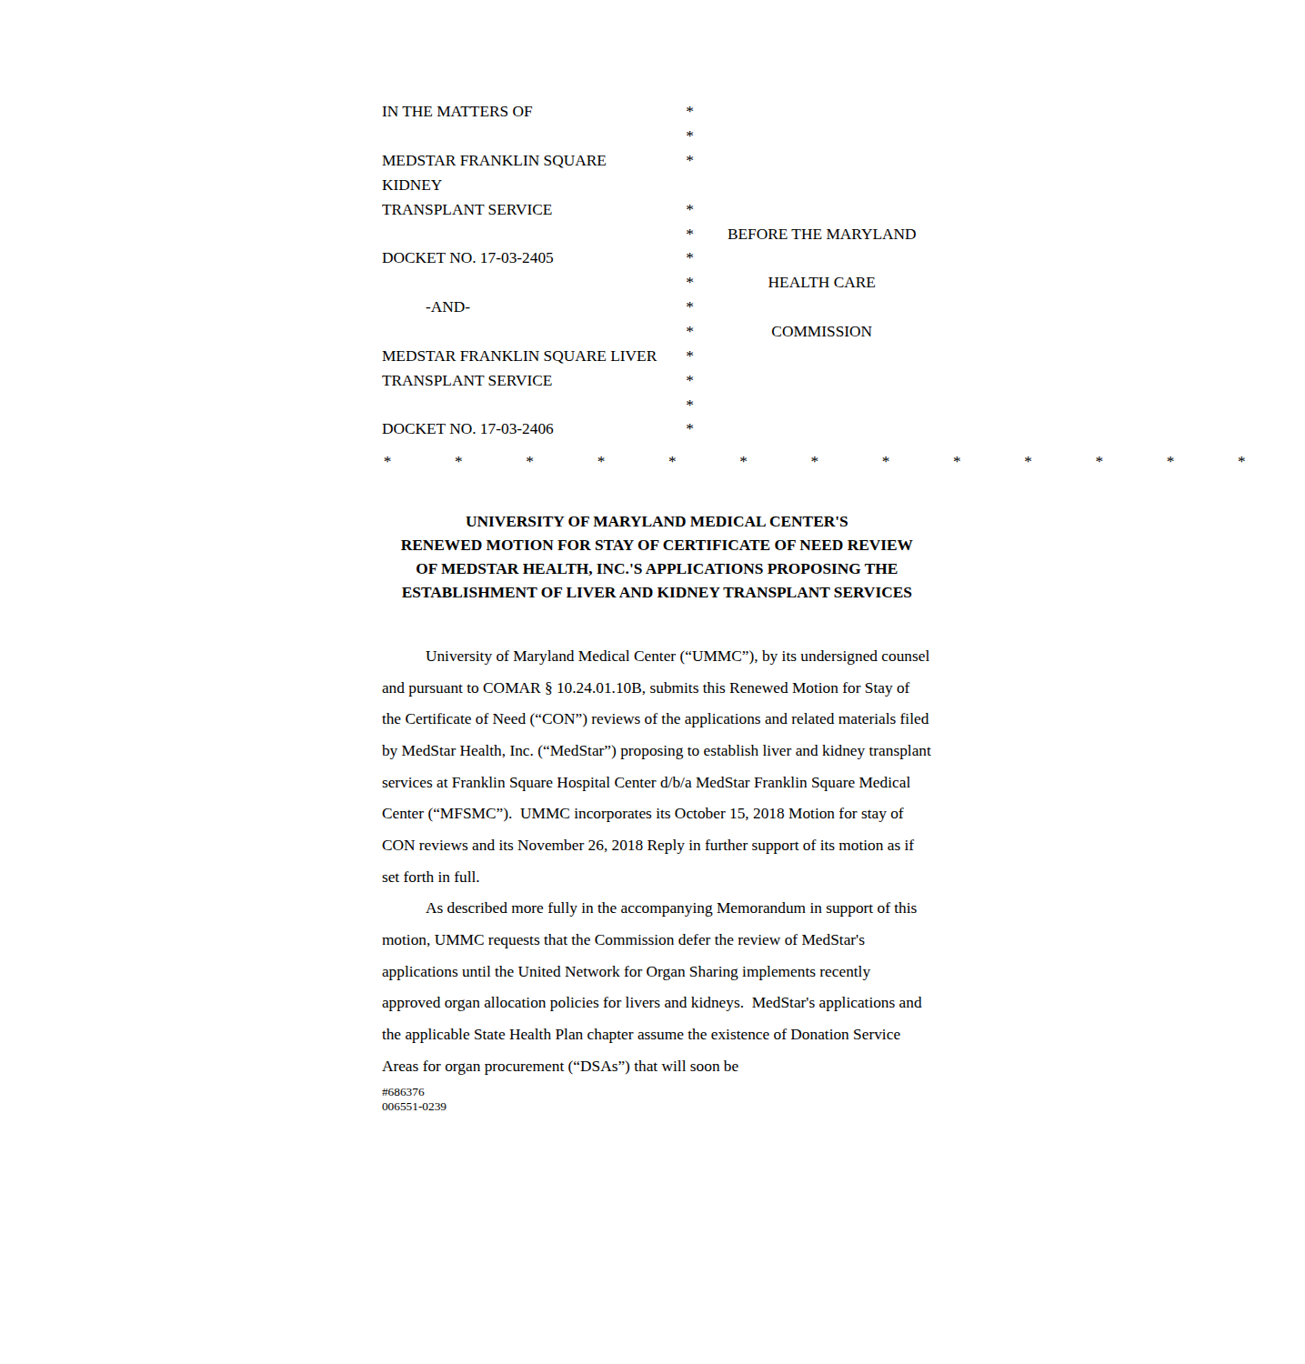| In the Matters of | * | |
| | * | |
| MedStar Franklin Square Kidney | * | |
| Transplant Service | * | |
| | * | Before the Maryland |
| Docket No. 17-03-2405 | * | |
| | * | Health Care |
| -and- | * | |
| | * | Commission |
| MedStar Franklin Square Liver | * | |
| Transplant Service | * | |
| | * | |
| Docket No. 17-03-2406 | * | |
* * * * * * * * * * * * * *
University of Maryland Medical Center's
Renewed Motion for Stay of Certificate of Need Review
of MedStar Health, Inc.'s Applications Proposing the
Establishment of Liver and Kidney Transplant Services
University of Maryland Medical Center (“UMMC”), by its undersigned counsel and pursuant to COMAR § 10.24.01.10B, submits this Renewed Motion for Stay of the Certificate of Need (“CON”) reviews of the applications and related materials filed by MedStar Health, Inc. (“MedStar”) proposing to establish liver and kidney transplant services at Franklin Square Hospital Center d/b/a MedStar Franklin Square Medical Center (“MFSMC”). UMMC incorporates its October 15, 2018 Motion for stay of CON reviews and its November 26, 2018 Reply in further support of its motion as if set forth in full.
As described more fully in the accompanying Memorandum in support of this motion, UMMC requests that the Commission defer the review of MedStar's applications until the United Network for Organ Sharing implements recently approved organ allocation policies for livers and kidneys. MedStar's applications and the applicable State Health Plan chapter assume the existence of Donation Service Areas for organ procurement (“DSAs”) that will soon be
#686376
006551-0239